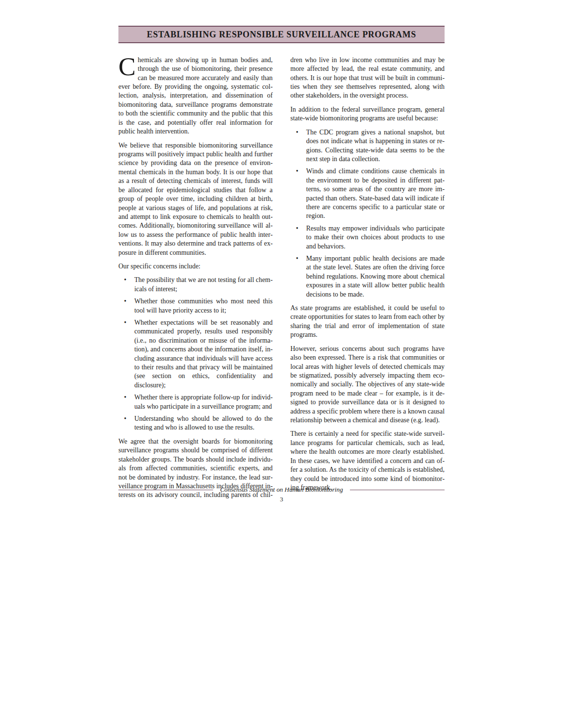Establishing Responsible Surveillance Programs
Chemicals are showing up in human bodies and, through the use of biomonitoring, their presence can be measured more accurately and easily than ever before. By providing the ongoing, systematic collection, analysis, interpretation, and dissemination of biomonitoring data, surveillance programs demonstrate to both the scientific community and the public that this is the case, and potentially offer real information for public health intervention.
We believe that responsible biomonitoring surveillance programs will positively impact public health and further science by providing data on the presence of environmental chemicals in the human body. It is our hope that as a result of detecting chemicals of interest, funds will be allocated for epidemiological studies that follow a group of people over time, including children at birth, people at various stages of life, and populations at risk, and attempt to link exposure to chemicals to health outcomes. Additionally, biomonitoring surveillance will allow us to assess the performance of public health interventions. It may also determine and track patterns of exposure in different communities.
Our specific concerns include:
The possibility that we are not testing for all chemicals of interest;
Whether those communities who most need this tool will have priority access to it;
Whether expectations will be set reasonably and communicated properly, results used responsibly (i.e., no discrimination or misuse of the information), and concerns about the information itself, including assurance that individuals will have access to their results and that privacy will be maintained (see section on ethics, confidentiality and disclosure);
Whether there is appropriate follow-up for individuals who participate in a surveillance program; and
Understanding who should be allowed to do the testing and who is allowed to use the results.
We agree that the oversight boards for biomonitoring surveillance programs should be comprised of different stakeholder groups. The boards should include individuals from affected communities, scientific experts, and not be dominated by industry. For instance, the lead surveillance program in Massachusetts includes different interests on its advisory council, including parents of children who live in low income communities and may be more affected by lead, the real estate community, and others. It is our hope that trust will be built in communities when they see themselves represented, along with other stakeholders, in the oversight process.
In addition to the federal surveillance program, general state-wide biomonitoring programs are useful because:
The CDC program gives a national snapshot, but does not indicate what is happening in states or regions. Collecting state-wide data seems to be the next step in data collection.
Winds and climate conditions cause chemicals in the environment to be deposited in different patterns, so some areas of the country are more impacted than others. State-based data will indicate if there are concerns specific to a particular state or region.
Results may empower individuals who participate to make their own choices about products to use and behaviors.
Many important public health decisions are made at the state level. States are often the driving force behind regulations. Knowing more about chemical exposures in a state will allow better public health decisions to be made.
As state programs are established, it could be useful to create opportunities for states to learn from each other by sharing the trial and error of implementation of state programs.
However, serious concerns about such programs have also been expressed. There is a risk that communities or local areas with higher levels of detected chemicals may be stigmatized, possibly adversely impacting them economically and socially. The objectives of any state-wide program need to be made clear – for example, is it designed to provide surveillance data or is it designed to address a specific problem where there is a known causal relationship between a chemical and disease (e.g. lead).
There is certainly a need for specific state-wide surveillance programs for particular chemicals, such as lead, where the health outcomes are more clearly established. In these cases, we have identified a concern and can offer a solution. As the toxicity of chemicals is established, they could be introduced into some kind of biomonitoring framework.
Consensus Statement on Human Biomonitoring
3